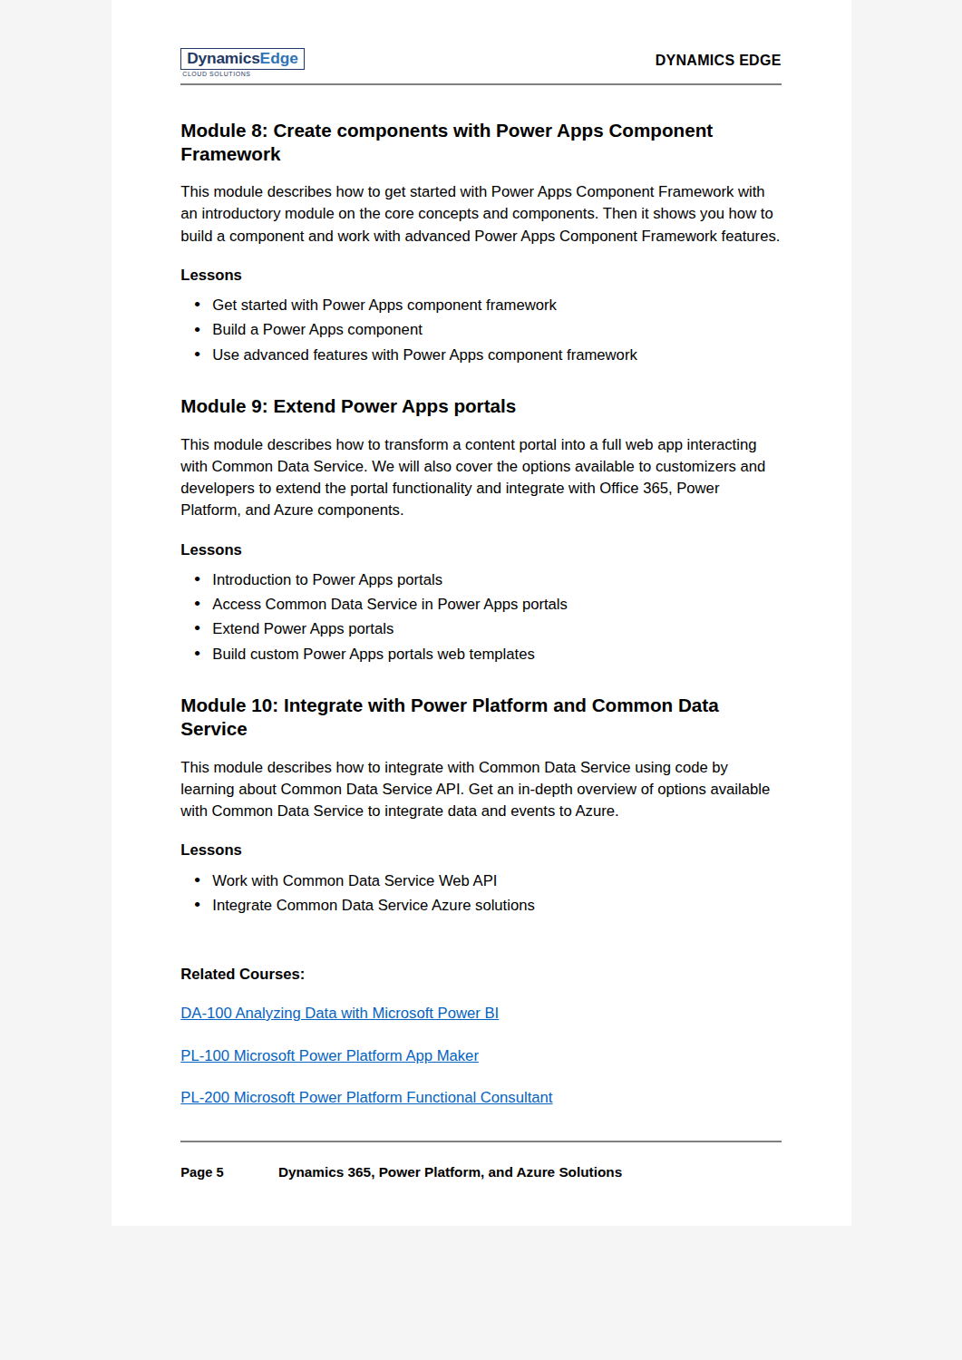Dynamics Edge
Cloud Solutions
DYNAMICS EDGE
Module 8: Create components with Power Apps Component Framework
This module describes how to get started with Power Apps Component Framework with an introductory module on the core concepts and components. Then it shows you how to build a component and work with advanced Power Apps Component Framework features.
Lessons
Get started with Power Apps component framework
Build a Power Apps component
Use advanced features with Power Apps component framework
Module 9: Extend Power Apps portals
This module describes how to transform a content portal into a full web app interacting with Common Data Service. We will also cover the options available to customizers and developers to extend the portal functionality and integrate with Office 365, Power Platform, and Azure components.
Lessons
Introduction to Power Apps portals
Access Common Data Service in Power Apps portals
Extend Power Apps portals
Build custom Power Apps portals web templates
Module 10: Integrate with Power Platform and Common Data Service
This module describes how to integrate with Common Data Service using code by learning about Common Data Service API. Get an in-depth overview of options available with Common Data Service to integrate data and events to Azure.
Lessons
Work with Common Data Service Web API
Integrate Common Data Service Azure solutions
Related Courses:
DA-100 Analyzing Data with Microsoft Power BI
PL-100 Microsoft Power Platform App Maker
PL-200 Microsoft Power Platform Functional Consultant
Page 5
Dynamics 365, Power Platform, and Azure Solutions